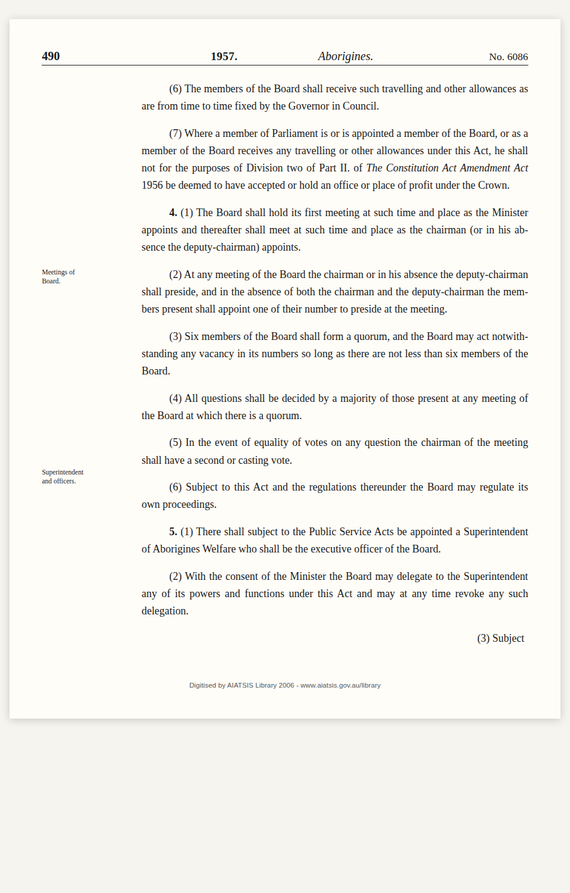490 1957. Aborigines. No. 6086
Meetings of
Board.
Superintendent
and officers.
(6) The members of the Board shall receive such travelling and other allowances as are from time to time fixed by the Governor in Council.
(7) Where a member of Parliament is or is appointed a member of the Board, or as a member of the Board receives any travelling or other allowances under this Act, he shall not for the purposes of Division two of Part II. of The Constitution Act Amendment Act 1956 be deemed to have accepted or hold an office or place of profit under the Crown.
4. (1) The Board shall hold its first meeting at such time and place as the Minister appoints and thereafter shall meet at such time and place as the chairman (or in his absence the deputy-chairman) appoints.
(2) At any meeting of the Board the chairman or in his absence the deputy-chairman shall preside, and in the absence of both the chairman and the deputy-chairman the members present shall appoint one of their number to preside at the meeting.
(3) Six members of the Board shall form a quorum, and the Board may act notwithstanding any vacancy in its numbers so long as there are not less than six members of the Board.
(4) All questions shall be decided by a majority of those present at any meeting of the Board at which there is a quorum.
(5) In the event of equality of votes on any question the chairman of the meeting shall have a second or casting vote.
(6) Subject to this Act and the regulations thereunder the Board may regulate its own proceedings.
5. (1) There shall subject to the Public Service Acts be appointed a Superintendent of Aborigines Welfare who shall be the executive officer of the Board.
(2) With the consent of the Minister the Board may delegate to the Superintendent any of its powers and functions under this Act and may at any time revoke any such delegation.
(3) Subject
Digitised by AIATSIS Library 2006 - www.aiatsis.gov.au/library